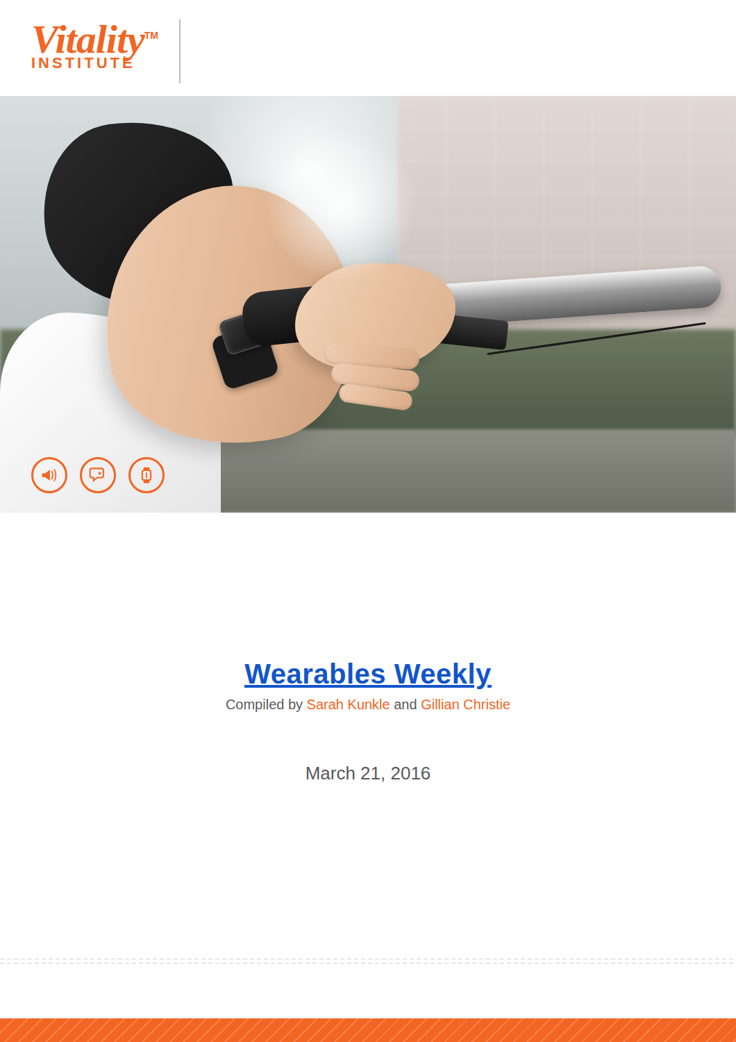VitalityTM INSTITUTE
Wearables Weekly
Compiled by Sarah Kunkle and Gillian Christie
March 21, 2016